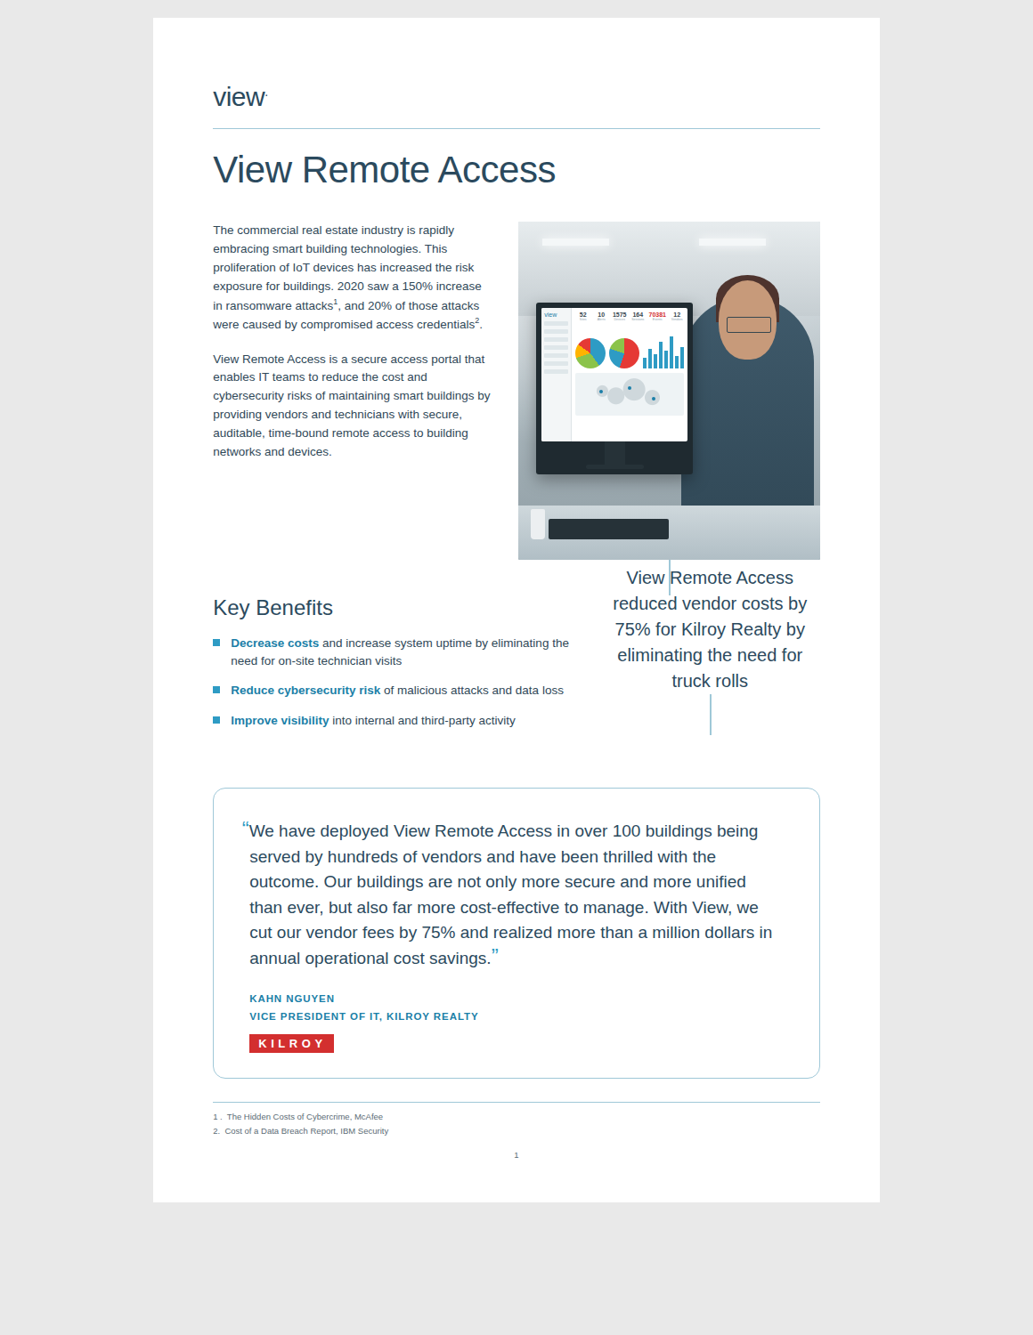view.
View Remote Access
The commercial real estate industry is rapidly embracing smart building technologies. This proliferation of IoT devices has increased the risk exposure for buildings. 2020 saw a 150% increase in ransomware attacks1, and 20% of those attacks were caused by compromised access credentials2.
View Remote Access is a secure access portal that enables IT teams to reduce the cost and cybersecurity risks of maintaining smart buildings by providing vendors and technicians with secure, auditable, time-bound remote access to building networks and devices.
view
52Sites
10Alerts
1575Devices
164Sessions
70381Events
12Vendors
Key Benefits
Decrease costs and increase system uptime by eliminating the need for on-site technician visits
Reduce cybersecurity risk of malicious attacks and data loss
Improve visibility into internal and third-party activity
View Remote Access reduced vendor costs by 75% for Kilroy Realty by eliminating the need for truck rolls
“We have deployed View Remote Access in over 100 buildings being served by hundreds of vendors and have been thrilled with the outcome. Our buildings are not only more secure and more unified than ever, but also far more cost-effective to manage. With View, we cut our vendor fees by 75% and realized more than a million dollars in annual operational cost savings.”
KAHN NGUYEN
VICE PRESIDENT OF IT, KILROY REALTY
KILROY
1 . The Hidden Costs of Cybercrime, McAfee
2. Cost of a Data Breach Report, IBM Security
1